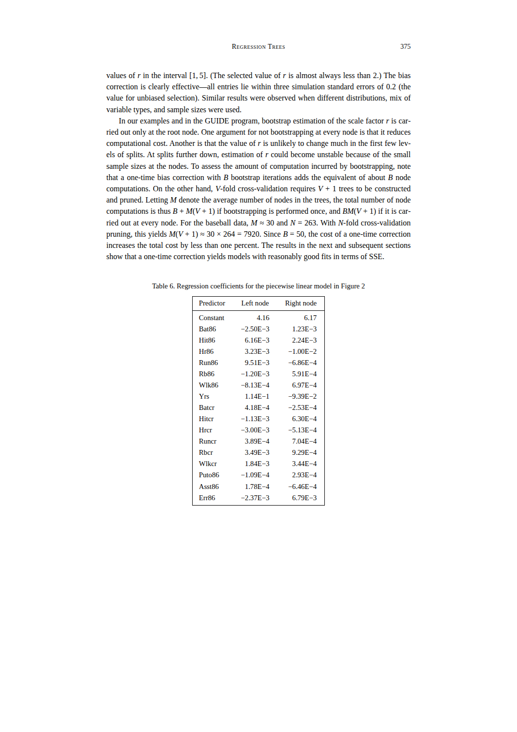Regression Trees 375
values of r in the interval [1, 5]. (The selected value of r is almost always less than 2.) The bias correction is clearly effective—all entries lie within three simulation standard errors of 0.2 (the value for unbiased selection). Similar results were observed when different distributions, mix of variable types, and sample sizes were used.
In our examples and in the GUIDE program, bootstrap estimation of the scale factor r is carried out only at the root node. One argument for not bootstrapping at every node is that it reduces computational cost. Another is that the value of r is unlikely to change much in the first few levels of splits. At splits further down, estimation of r could become unstable because of the small sample sizes at the nodes. To assess the amount of computation incurred by bootstrapping, note that a one-time bias correction with B bootstrap iterations adds the equivalent of about B node computations. On the other hand, V-fold cross-validation requires V + 1 trees to be constructed and pruned. Letting M denote the average number of nodes in the trees, the total number of node computations is thus B + M(V + 1) if bootstrapping is performed once, and BM(V + 1) if it is carried out at every node. For the baseball data, M ≈ 30 and N = 263. With N-fold cross-validation pruning, this yields M(V + 1) ≈ 30 × 264 = 7920. Since B = 50, the cost of a one-time correction increases the total cost by less than one percent. The results in the next and subsequent sections show that a one-time correction yields models with reasonably good fits in terms of SSE.
Table 6. Regression coefficients for the piecewise linear model in Figure 2
| Predictor | Left node | Right node |
| --- | --- | --- |
| Constant | 4.16 | 6.17 |
| Bat86 | − 2.50E − 3 | 1.23E − 3 |
| Hit86 | 6.16E − 3 | 2.24E − 3 |
| Hr86 | 3.23E − 3 | − 1.00E − 2 |
| Run86 | 9.51E − 3 | − 6.86E − 4 |
| Rb86 | − 1.20E − 3 | 5.91E − 4 |
| Wlk86 | − 8.13E − 4 | 6.97E − 4 |
| Yrs | 1.14E − 1 | − 9.39E − 2 |
| Batcr | 4.18E − 4 | − 2.53E − 4 |
| Hitcr | − 1.13E − 3 | 6.30E − 4 |
| Hrcr | − 3.00E − 3 | − 5.13E − 4 |
| Runcr | 3.89E − 4 | 7.04E − 4 |
| Rbcr | 3.49E − 3 | 9.29E − 4 |
| Wlkcr | 1.84E − 3 | 3.44E − 4 |
| Puto86 | − 1.09E − 4 | 2.93E − 4 |
| Asst86 | 1.78E − 4 | − 6.46E − 4 |
| Err86 | − 2.37E − 3 | 6.79E − 3 |